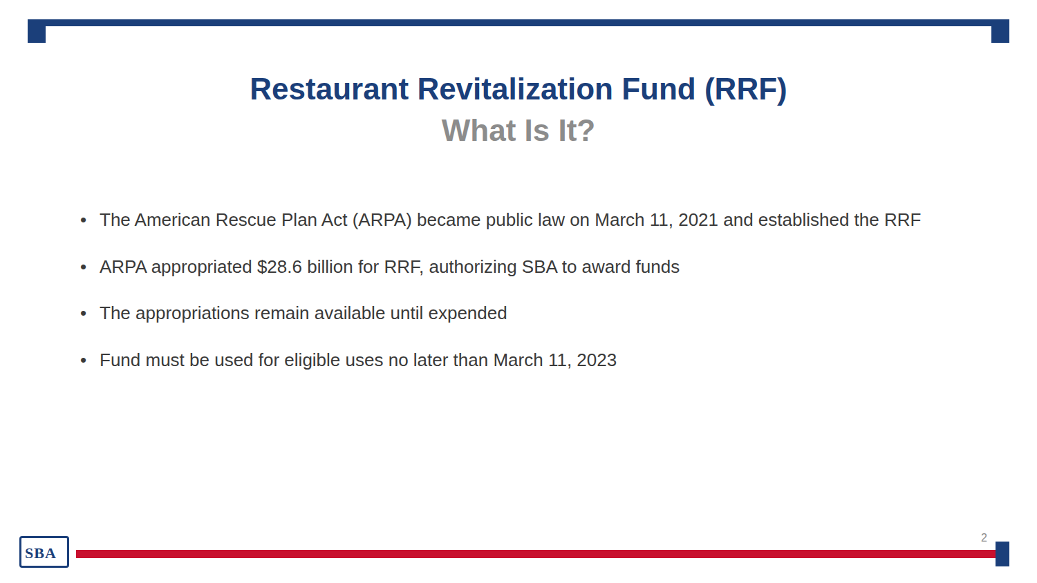Restaurant Revitalization Fund (RRF) What Is It?
The American Rescue Plan Act (ARPA) became public law on March 11, 2021 and established the RRF
ARPA appropriated $28.6 billion for RRF, authorizing SBA to award funds
The appropriations remain available until expended
Fund must be used for eligible uses no later than March 11, 2023
2
SBA